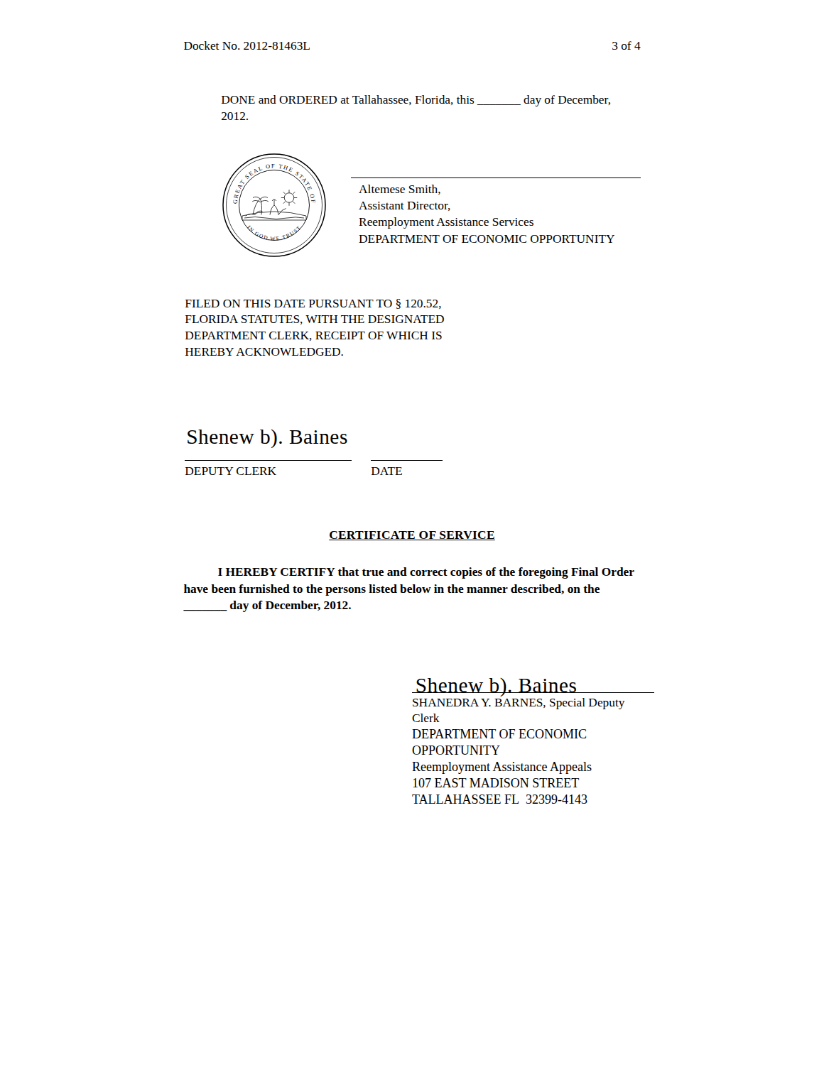Docket No. 2012-81463L
3 of 4
DONE and ORDERED at Tallahassee, Florida, this _______ day of December, 2012.
GREAT SEAL OF THE STATE OF IN GOD WE TRUST
Altemese Smith,
Assistant Director,
Reemployment Assistance Services
DEPARTMENT OF ECONOMIC OPPORTUNITY
FILED ON THIS DATE PURSUANT TO § 120.52,
FLORIDA STATUTES, WITH THE DESIGNATED
DEPARTMENT CLERK, RECEIPT OF WHICH IS
HEREBY ACKNOWLEDGED.
Shenew b). Baines
DEPUTY CLERK
DATE
CERTIFICATE OF SERVICE
I HEREBY CERTIFY that true and correct copies of the foregoing Final Order have been furnished to the persons listed below in the manner described, on the _______ day of December, 2012.
Shenew b). Baines
SHANEDRA Y. BARNES, Special Deputy Clerk
DEPARTMENT OF ECONOMIC
OPPORTUNITY
Reemployment Assistance Appeals
107 EAST MADISON STREET
TALLAHASSEE FL 32399-4143